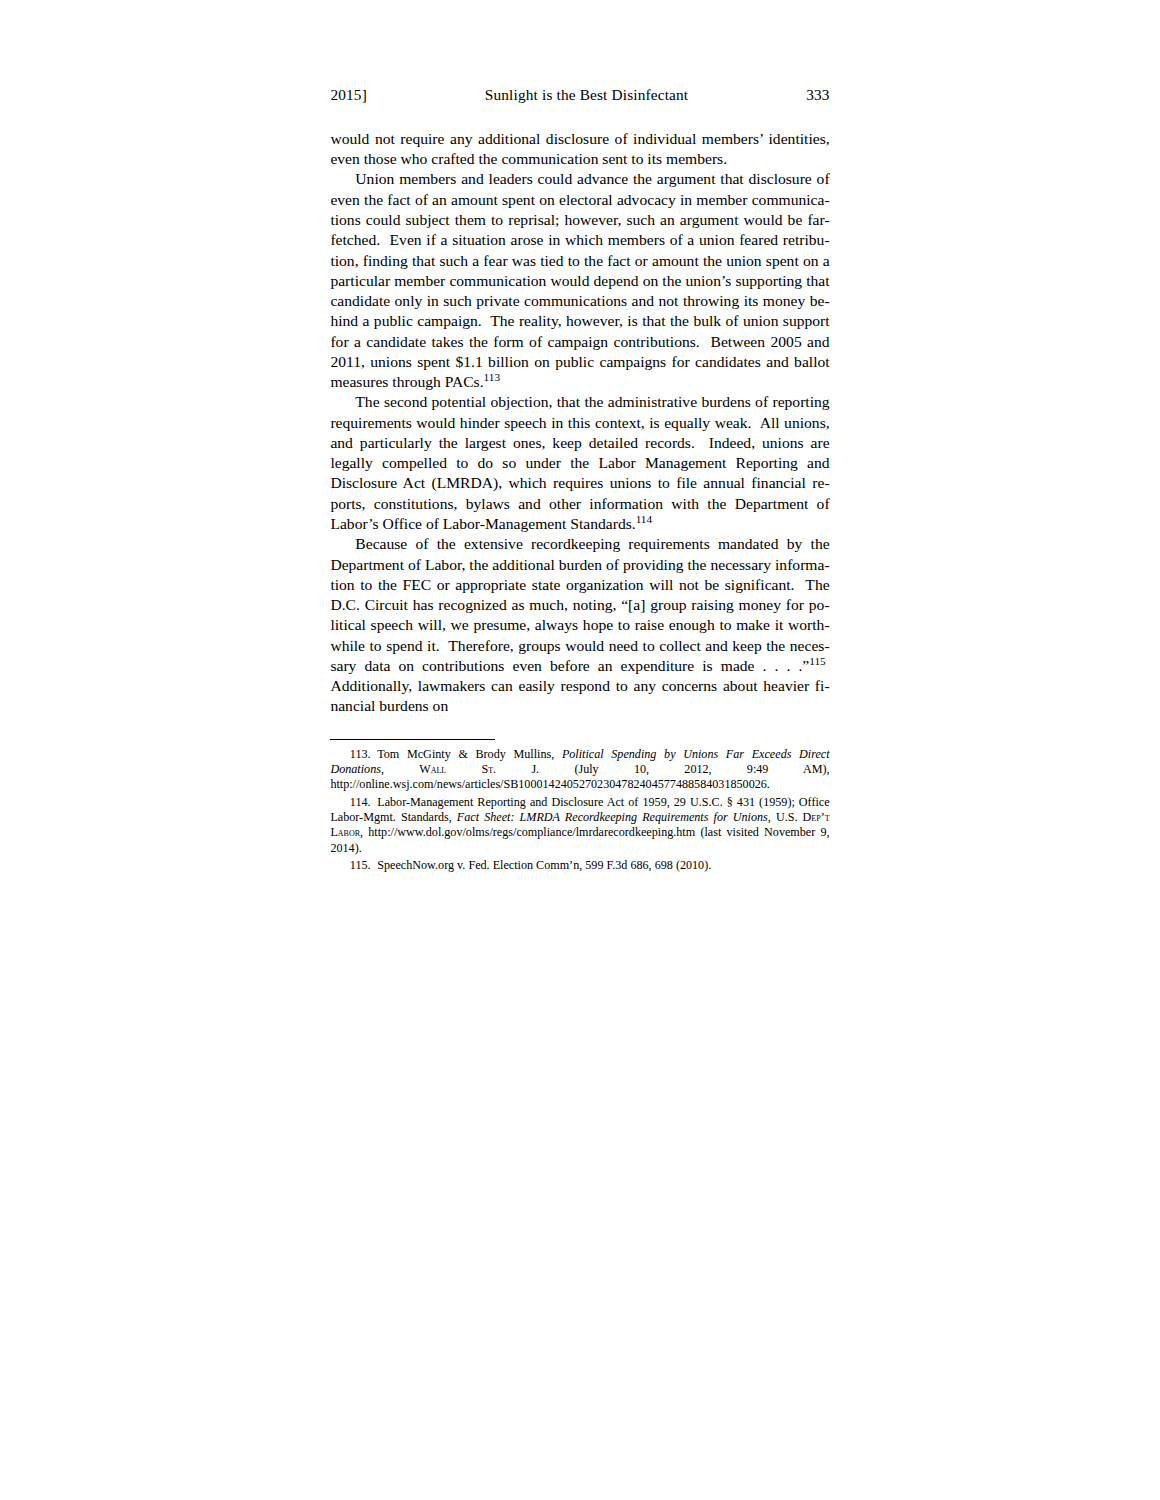2015] Sunlight is the Best Disinfectant 333
would not require any additional disclosure of individual members’ identities, even those who crafted the communication sent to its members.
Union members and leaders could advance the argument that disclosure of even the fact of an amount spent on electoral advocacy in member communications could subject them to reprisal; however, such an argument would be far-fetched. Even if a situation arose in which members of a union feared retribution, finding that such a fear was tied to the fact or amount the union spent on a particular member communication would depend on the union’s supporting that candidate only in such private communications and not throwing its money behind a public campaign. The reality, however, is that the bulk of union support for a candidate takes the form of campaign contributions. Between 2005 and 2011, unions spent $1.1 billion on public campaigns for candidates and ballot measures through PACs.113
The second potential objection, that the administrative burdens of reporting requirements would hinder speech in this context, is equally weak. All unions, and particularly the largest ones, keep detailed records. Indeed, unions are legally compelled to do so under the Labor Management Reporting and Disclosure Act (LMRDA), which requires unions to file annual financial reports, constitutions, bylaws and other information with the Department of Labor’s Office of Labor-Management Standards.114
Because of the extensive recordkeeping requirements mandated by the Department of Labor, the additional burden of providing the necessary information to the FEC or appropriate state organization will not be significant. The D.C. Circuit has recognized as much, noting, “[a] group raising money for political speech will, we presume, always hope to raise enough to make it worthwhile to spend it. Therefore, groups would need to collect and keep the necessary data on contributions even before an expenditure is made . . . .”115 Additionally, lawmakers can easily respond to any concerns about heavier financial burdens on
113. Tom McGinty & Brody Mullins, Political Spending by Unions Far Exceeds Direct Donations, Wall St. J. (July 10, 2012, 9:49 AM), http://online.wsj.com/news/articles/SB10001424052702304782404577488584031850026.
114. Labor-Management Reporting and Disclosure Act of 1959, 29 U.S.C. § 431 (1959); Office Labor-Mgmt. Standards, Fact Sheet: LMRDA Recordkeeping Requirements for Unions, U.S. Dep’t Labor, http://www.dol.gov/olms/regs/compliance/lmrdarecordkeeping.htm (last visited November 9, 2014).
115. SpeechNow.org v. Fed. Election Comm’n, 599 F.3d 686, 698 (2010).